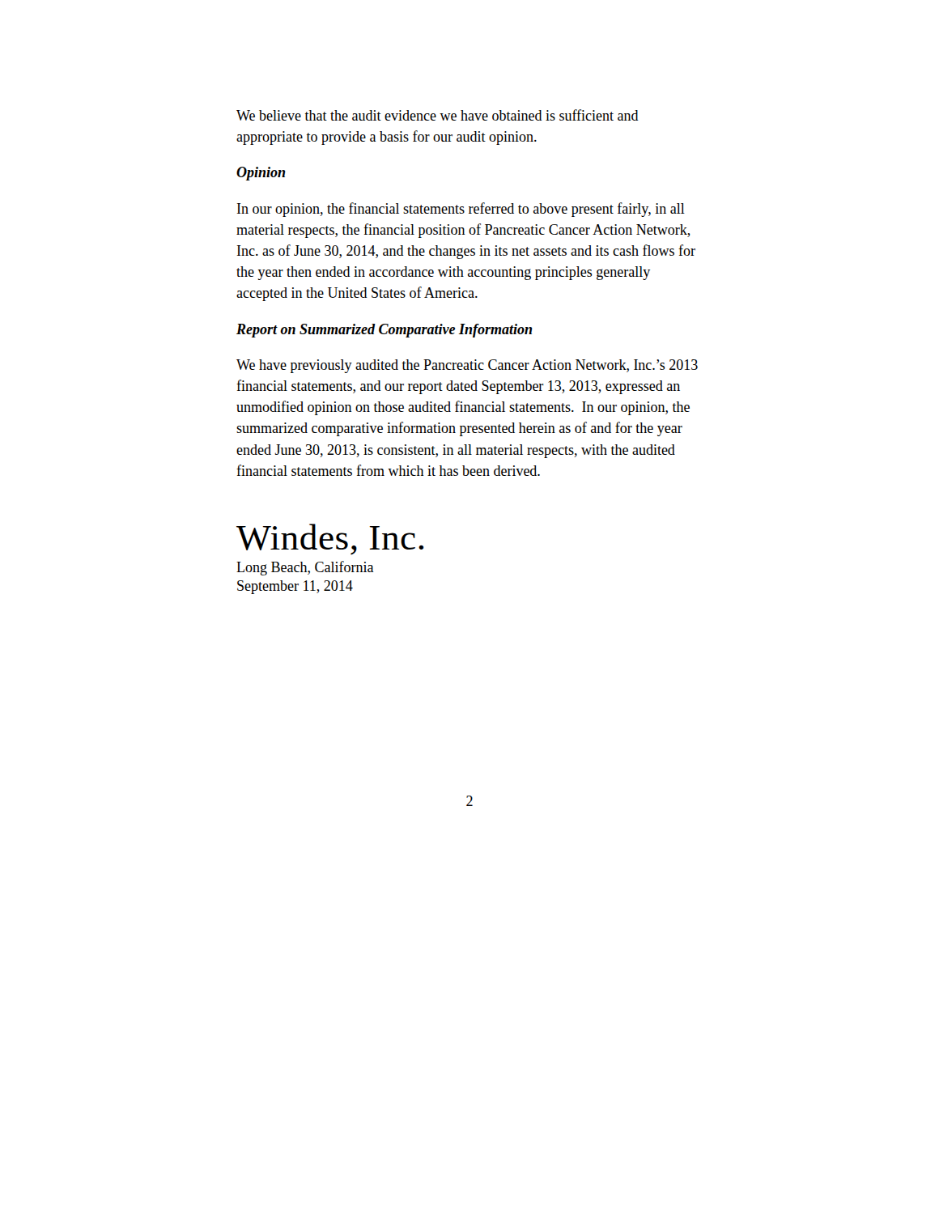We believe that the audit evidence we have obtained is sufficient and appropriate to provide a basis for our audit opinion.
Opinion
In our opinion, the financial statements referred to above present fairly, in all material respects, the financial position of Pancreatic Cancer Action Network, Inc. as of June 30, 2014, and the changes in its net assets and its cash flows for the year then ended in accordance with accounting principles generally accepted in the United States of America.
Report on Summarized Comparative Information
We have previously audited the Pancreatic Cancer Action Network, Inc.’s 2013 financial statements, and our report dated September 13, 2013, expressed an unmodified opinion on those audited financial statements. In our opinion, the summarized comparative information presented herein as of and for the year ended June 30, 2013, is consistent, in all material respects, with the audited financial statements from which it has been derived.
Windes, Inc.
Long Beach, California
September 11, 2014
2